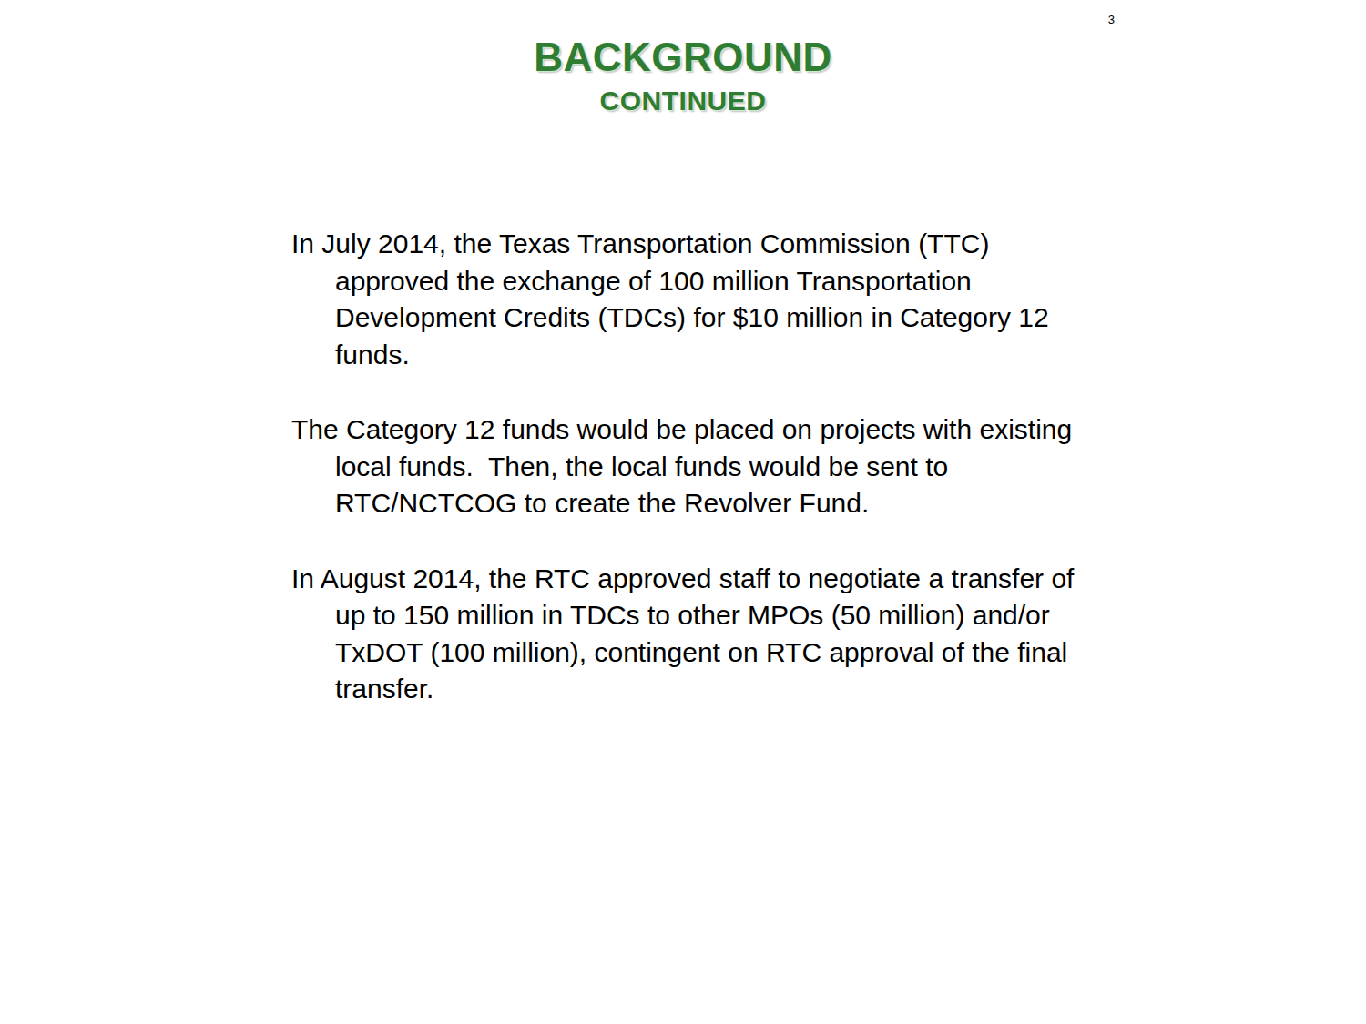3
BACKGROUND
CONTINUED
In July 2014, the Texas Transportation Commission (TTC) approved the exchange of 100 million Transportation Development Credits (TDCs) for $10 million in Category 12 funds.
The Category 12 funds would be placed on projects with existing local funds. Then, the local funds would be sent to RTC/NCTCOG to create the Revolver Fund.
In August 2014, the RTC approved staff to negotiate a transfer of up to 150 million in TDCs to other MPOs (50 million) and/or TxDOT (100 million), contingent on RTC approval of the final transfer.